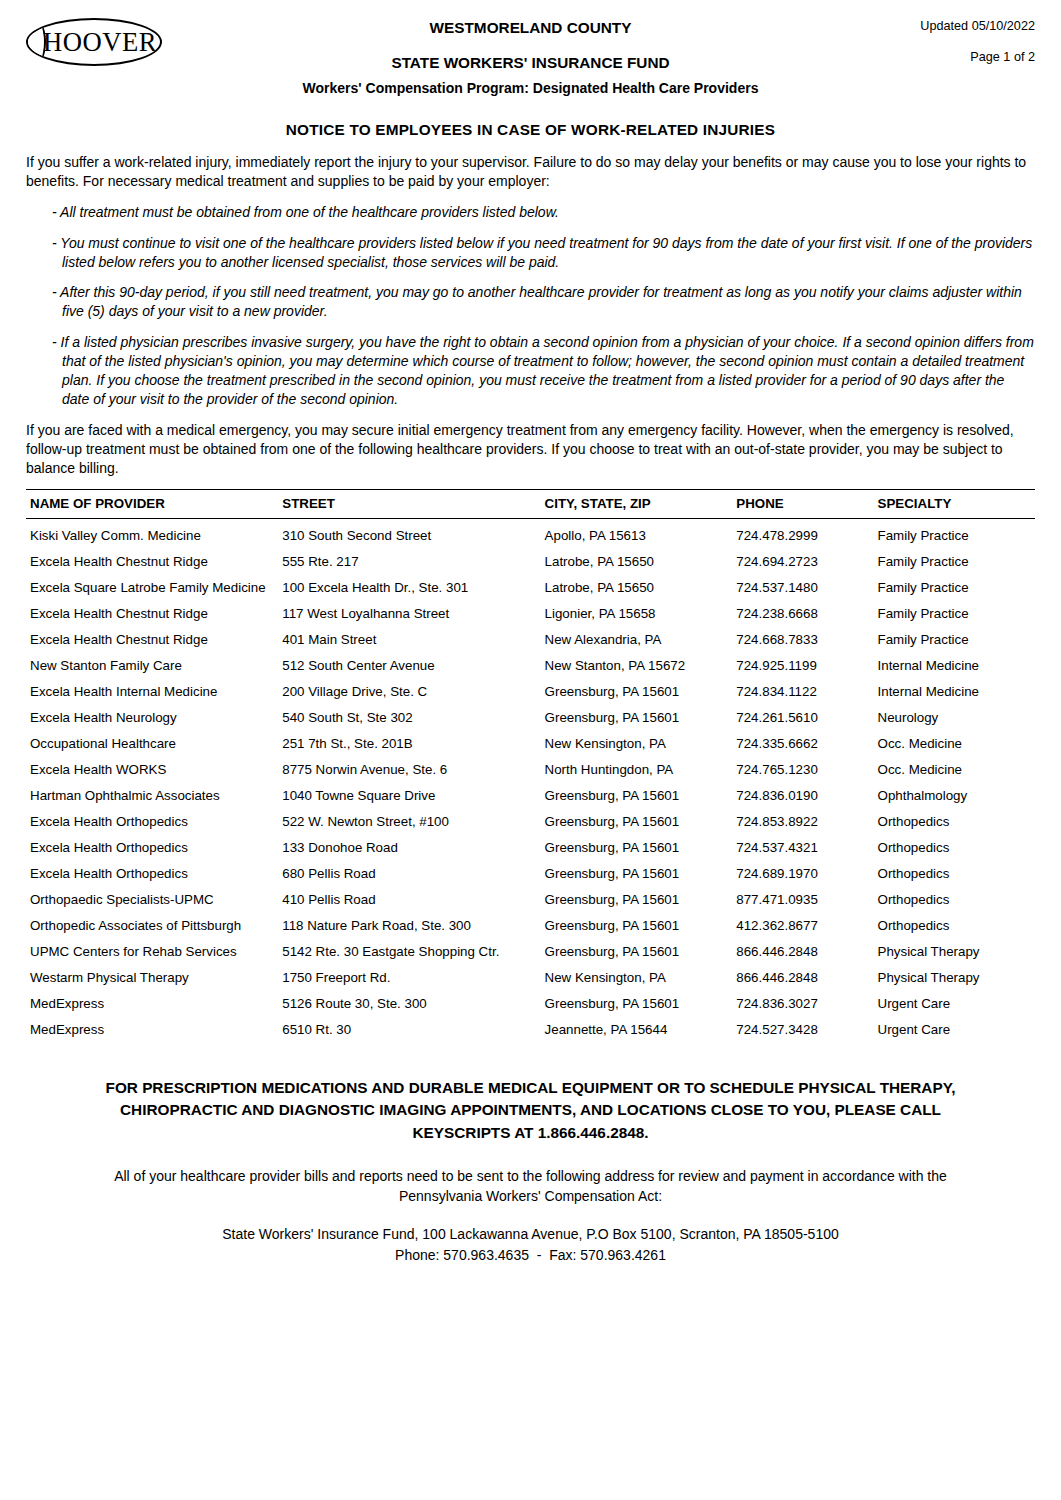HOOVER
Updated 05/10/2022
Page 1 of 2
WESTMORELAND COUNTY
STATE WORKERS' INSURANCE FUND
Workers' Compensation Program: Designated Health Care Providers
NOTICE TO EMPLOYEES IN CASE OF WORK-RELATED INJURIES
If you suffer a work-related injury, immediately report the injury to your supervisor. Failure to do so may delay your benefits or may cause you to lose your rights to benefits. For necessary medical treatment and supplies to be paid by your employer:
All treatment must be obtained from one of the healthcare providers listed below.
You must continue to visit one of the healthcare providers listed below if you need treatment for 90 days from the date of your first visit. If one of the providers listed below refers you to another licensed specialist, those services will be paid.
After this 90-day period, if you still need treatment, you may go to another healthcare provider for treatment as long as you notify your claims adjuster within five (5) days of your visit to a new provider.
If a listed physician prescribes invasive surgery, you have the right to obtain a second opinion from a physician of your choice. If a second opinion differs from that of the listed physician's opinion, you may determine which course of treatment to follow; however, the second opinion must contain a detailed treatment plan. If you choose the treatment prescribed in the second opinion, you must receive the treatment from a listed provider for a period of 90 days after the date of your visit to the provider of the second opinion.
If you are faced with a medical emergency, you may secure initial emergency treatment from any emergency facility. However, when the emergency is resolved, follow-up treatment must be obtained from one of the following healthcare providers. If you choose to treat with an out-of-state provider, you may be subject to balance billing.
| NAME OF PROVIDER | STREET | CITY, STATE, ZIP | PHONE | SPECIALTY |
| --- | --- | --- | --- | --- |
| Kiski Valley Comm. Medicine | 310 South Second Street | Apollo, PA 15613 | 724.478.2999 | Family Practice |
| Excela Health Chestnut Ridge | 555 Rte. 217 | Latrobe, PA 15650 | 724.694.2723 | Family Practice |
| Excela Square Latrobe Family Medicine | 100 Excela Health Dr., Ste. 301 | Latrobe, PA 15650 | 724.537.1480 | Family Practice |
| Excela Health Chestnut Ridge | 117 West Loyalhanna Street | Ligonier, PA 15658 | 724.238.6668 | Family Practice |
| Excela Health Chestnut Ridge | 401 Main Street | New Alexandria, PA | 724.668.7833 | Family Practice |
| New Stanton Family Care | 512 South Center Avenue | New Stanton, PA 15672 | 724.925.1199 | Internal Medicine |
| Excela Health Internal Medicine | 200 Village Drive, Ste. C | Greensburg, PA 15601 | 724.834.1122 | Internal Medicine |
| Excela Health Neurology | 540 South St, Ste 302 | Greensburg, PA 15601 | 724.261.5610 | Neurology |
| Occupational Healthcare | 251 7th St., Ste. 201B | New Kensington, PA | 724.335.6662 | Occ. Medicine |
| Excela Health WORKS | 8775 Norwin Avenue, Ste. 6 | North Huntingdon, PA | 724.765.1230 | Occ. Medicine |
| Hartman Ophthalmic Associates | 1040 Towne Square Drive | Greensburg, PA 15601 | 724.836.0190 | Ophthalmology |
| Excela Health Orthopedics | 522 W. Newton Street, #100 | Greensburg, PA 15601 | 724.853.8922 | Orthopedics |
| Excela Health Orthopedics | 133 Donohoe Road | Greensburg, PA 15601 | 724.537.4321 | Orthopedics |
| Excela Health Orthopedics | 680 Pellis Road | Greensburg, PA 15601 | 724.689.1970 | Orthopedics |
| Orthopaedic Specialists-UPMC | 410 Pellis Road | Greensburg, PA 15601 | 877.471.0935 | Orthopedics |
| Orthopedic Associates of Pittsburgh | 118 Nature Park Road, Ste. 300 | Greensburg, PA 15601 | 412.362.8677 | Orthopedics |
| UPMC Centers for Rehab Services | 5142 Rte. 30 Eastgate Shopping Ctr. | Greensburg, PA 15601 | 866.446.2848 | Physical Therapy |
| Westarm Physical Therapy | 1750 Freeport Rd. | New Kensington, PA | 866.446.2848 | Physical Therapy |
| MedExpress | 5126 Route 30, Ste. 300 | Greensburg, PA 15601 | 724.836.3027 | Urgent Care |
| MedExpress | 6510 Rt. 30 | Jeannette, PA 15644 | 724.527.3428 | Urgent Care |
FOR PRESCRIPTION MEDICATIONS AND DURABLE MEDICAL EQUIPMENT OR TO SCHEDULE PHYSICAL THERAPY,
CHIROPRACTIC AND DIAGNOSTIC IMAGING APPOINTMENTS, AND LOCATIONS CLOSE TO YOU, PLEASE CALL
KEYSCRIPTS AT 1.866.446.2848.
All of your healthcare provider bills and reports need to be sent to the following address for review and payment in accordance with the
Pennsylvania Workers' Compensation Act:
State Workers' Insurance Fund, 100 Lackawanna Avenue, P.O Box 5100, Scranton, PA 18505-5100
Phone: 570.963.4635 - Fax: 570.963.4261